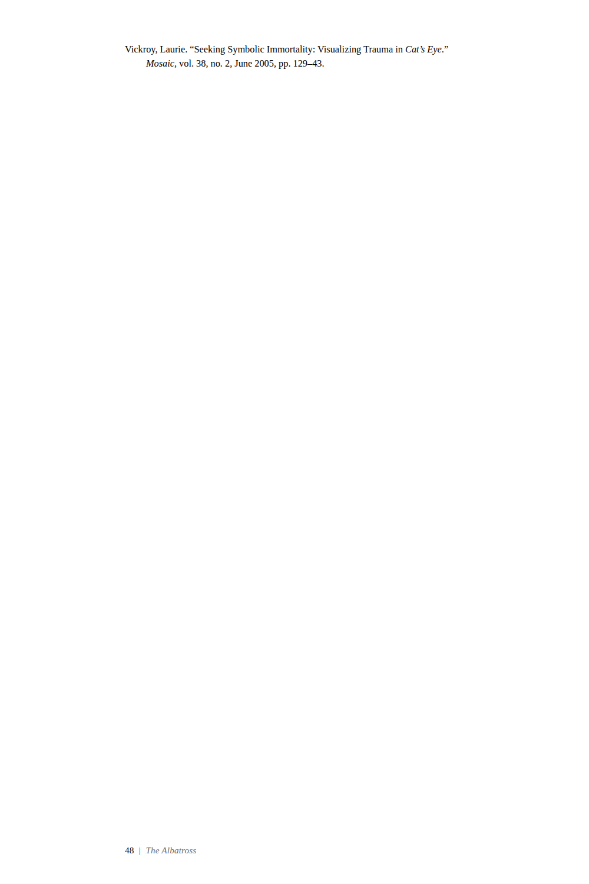Vickroy, Laurie. “Seeking Symbolic Immortality: Visualizing Trauma in Cat’s Eye.” Mosaic, vol. 38, no. 2, June 2005, pp. 129–43.
48|The Albatross